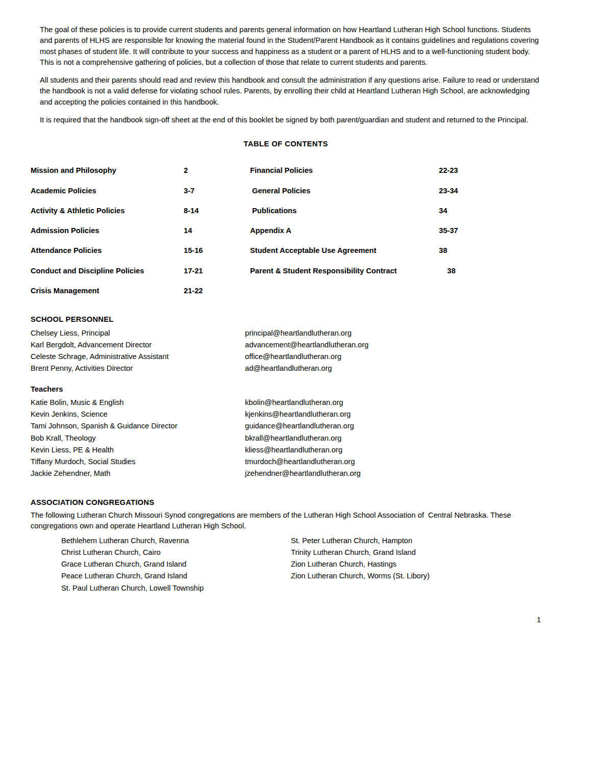The goal of these policies is to provide current students and parents general information on how Heartland Lutheran High School functions. Students and parents of HLHS are responsible for knowing the material found in the Student/Parent Handbook as it contains guidelines and regulations covering most phases of student life. It will contribute to your success and happiness as a student or a parent of HLHS and to a well-functioning student body. This is not a comprehensive gathering of policies, but a collection of those that relate to current students and parents.
All students and their parents should read and review this handbook and consult the administration if any questions arise. Failure to read or understand the handbook is not a valid defense for violating school rules. Parents, by enrolling their child at Heartland Lutheran High School, are acknowledging and accepting the policies contained in this handbook.
It is required that the handbook sign-off sheet at the end of this booklet be signed by both parent/guardian and student and returned to the Principal.
TABLE OF CONTENTS
| Mission and Philosophy | 2 | Financial Policies | 22-23 |
| Academic Policies | 3-7 | General Policies | 23-34 |
| Activity & Athletic Policies | 8-14 | Publications | 34 |
| Admission Policies | 14 | Appendix A | 35-37 |
| Attendance Policies | 15-16 | Student Acceptable Use Agreement | 38 |
| Conduct and Discipline Policies | 17-21 | Parent & Student Responsibility Contract | 38 |
| Crisis Management | 21-22 | | |
SCHOOL PERSONNEL
| Chelsey Liess, Principal | principal@heartlandlutheran.org |
| Karl Bergdolt, Advancement Director | advancement@heartlandlutheran.org |
| Celeste Schrage, Administrative Assistant | office@heartlandlutheran.org |
| Brent Penny, Activities Director | ad@heartlandlutheran.org |
Teachers
| Katie Bolin, Music & English | kbolin@heartlandlutheran.org |
| Kevin Jenkins, Science | kjenkins@heartlandlutheran.org |
| Tami Johnson, Spanish & Guidance Director | guidance@heartlandlutheran.org |
| Bob Krall, Theology | bkrall@heartlandlutheran.org |
| Kevin Liess, PE & Health | kliess@heartlandlutheran.org |
| Tiffany Murdoch, Social Studies | tmurdoch@heartlandlutheran.org |
| Jackie Zehendner, Math | jzehendner@heartlandlutheran.org |
ASSOCIATION CONGREGATIONS
The following Lutheran Church Missouri Synod congregations are members of the Lutheran High School Association of Central Nebraska. These congregations own and operate Heartland Lutheran High School.
| Bethlehem Lutheran Church, Ravenna | St. Peter Lutheran Church, Hampton |
| Christ Lutheran Church, Cairo | Trinity Lutheran Church, Grand Island |
| Grace Lutheran Church, Grand Island | Zion Lutheran Church, Hastings |
| Peace Lutheran Church, Grand Island | Zion Lutheran Church, Worms (St. Libory) |
| St. Paul Lutheran Church, Lowell Township | |
1